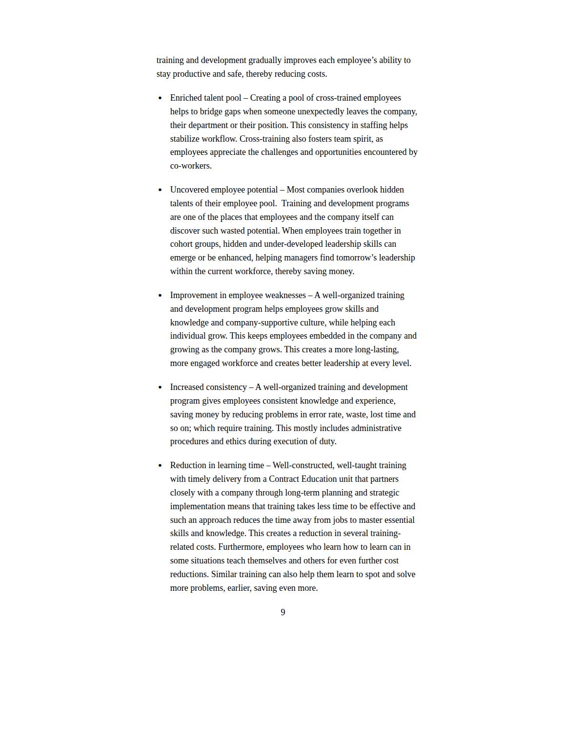training and development gradually improves each employee’s ability to stay productive and safe, thereby reducing costs.
Enriched talent pool – Creating a pool of cross-trained employees helps to bridge gaps when someone unexpectedly leaves the company, their department or their position. This consistency in staffing helps stabilize workflow. Cross-training also fosters team spirit, as employees appreciate the challenges and opportunities encountered by co-workers.
Uncovered employee potential – Most companies overlook hidden talents of their employee pool. Training and development programs are one of the places that employees and the company itself can discover such wasted potential. When employees train together in cohort groups, hidden and under-developed leadership skills can emerge or be enhanced, helping managers find tomorrow’s leadership within the current workforce, thereby saving money.
Improvement in employee weaknesses – A well-organized training and development program helps employees grow skills and knowledge and company-supportive culture, while helping each individual grow. This keeps employees embedded in the company and growing as the company grows. This creates a more long-lasting, more engaged workforce and creates better leadership at every level.
Increased consistency – A well-organized training and development program gives employees consistent knowledge and experience, saving money by reducing problems in error rate, waste, lost time and so on; which require training. This mostly includes administrative procedures and ethics during execution of duty.
Reduction in learning time – Well-constructed, well-taught training with timely delivery from a Contract Education unit that partners closely with a company through long-term planning and strategic implementation means that training takes less time to be effective and such an approach reduces the time away from jobs to master essential skills and knowledge. This creates a reduction in several training-related costs. Furthermore, employees who learn how to learn can in some situations teach themselves and others for even further cost reductions. Similar training can also help them learn to spot and solve more problems, earlier, saving even more.
9